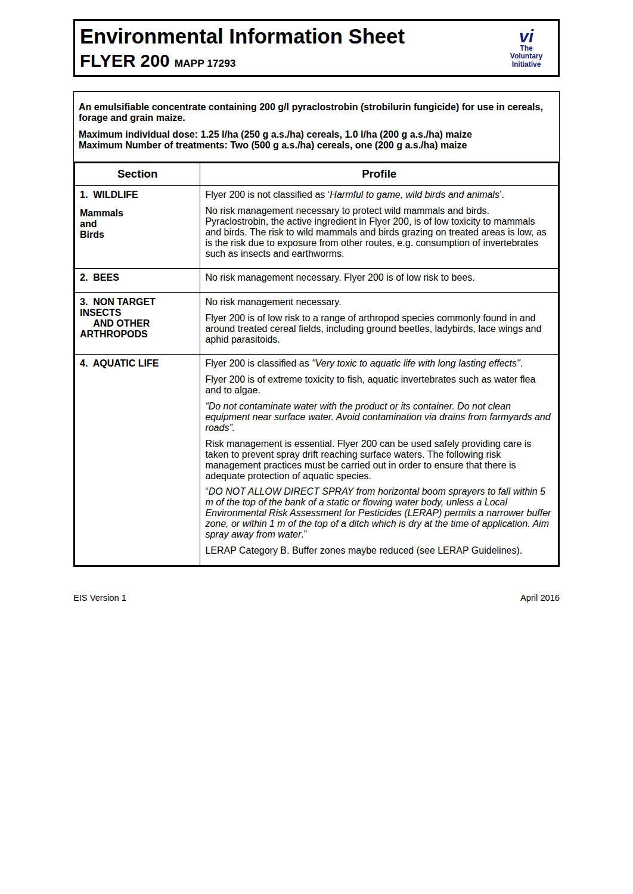Environmental Information Sheet
FLYER 200 MAPP 17293
vi The
Voluntary
Initiative
An emulsifiable concentrate containing 200 g/l pyraclostrobin (strobilurin fungicide) for use in cereals, forage and grain maize.
Maximum individual dose: 1.25 l/ha (250 g a.s./ha) cereals, 1.0 l/ha (200 g a.s./ha) maize
Maximum Number of treatments: Two (500 g a.s./ha) cereals, one (200 g a.s./ha) maize
| Section | Profile |
| --- | --- |
| 1. WILDLIFE Mammals and Birds | Flyer 200 is not classified as ‘ Harmful to game, wild birds and animals ’. No risk management necessary to protect wild mammals and birds. Pyraclostrobin, the active ingredient in Flyer 200, is of low toxicity to mammals and birds. The risk to wild mammals and birds grazing on treated areas is low, as is the risk due to exposure from other routes, e.g. consumption of invertebrates such as insects and earthworms. |
| 2. BEES | No risk management necessary. Flyer 200 is of low risk to bees. |
| 3. NON TARGET INSECTS AND OTHER ARTHROPODS | No risk management necessary. Flyer 200 is of low risk to a range of arthropod species commonly found in and around treated cereal fields, including ground beetles, ladybirds, lace wings and aphid parasitoids. |
| 4. AQUATIC LIFE | Flyer 200 is classified as "Very toxic to aquatic life with long lasting effects" . Flyer 200 is of extreme toxicity to fish, aquatic invertebrates such as water flea and to algae. “Do not contaminate water with the product or its container. Do not clean equipment near surface water. Avoid contamination via drains from farmyards and roads”. Risk management is essential. Flyer 200 can be used safely providing care is taken to prevent spray drift reaching surface waters. The following risk management practices must be carried out in order to ensure that there is adequate protection of aquatic species. “ DO NOT ALLOW DIRECT SPRAY from horizontal boom sprayers to fall within 5 m of the top of the bank of a static or flowing water body, unless a Local Environmental Risk Assessment for Pesticides (LERAP) permits a narrower buffer zone, or within 1 m of the top of a ditch which is dry at the time of application. Aim spray away from water .” LERAP Category B. Buffer zones maybe reduced (see LERAP Guidelines). |
EIS Version 1 April 2016